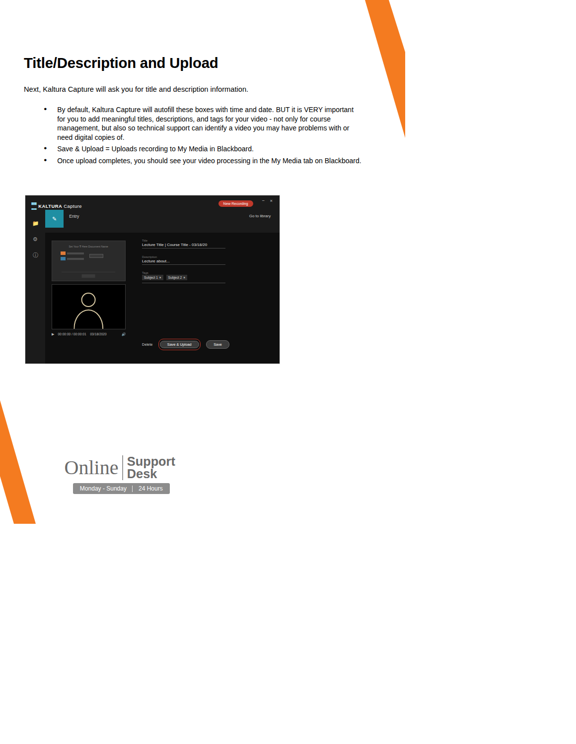Title/Description and Upload
Next, Kaltura Capture will ask you for title and description information.
By default, Kaltura Capture will autofill these boxes with time and date. BUT it is VERY important for you to add meaningful titles, descriptions, and tags for your video - not only for course management, but also so technical support can identify a video you may have problems with or need digital copies of.
Save & Upload = Uploads recording to My Media in Blackboard.
Once upload completes, you should see your video processing in the My Media tab on Blackboard.
− ×
■■
■■ KALTURA Capture
New Recording
📁 ⚙ ⓘ
✎
Entry
Go to library
Set Your T Here Document Name
▶ 00:00:00 / 00:00:01 03/18/2020 🔊
Title
Lecture Title | Course Title - 03/18/20
Description
Lecture about...
Tags
Subject 1 ×
Subject 2 ×
Delete
Save & Upload
Save
Online
Support
Desk
Monday - Sunday 24 Hours